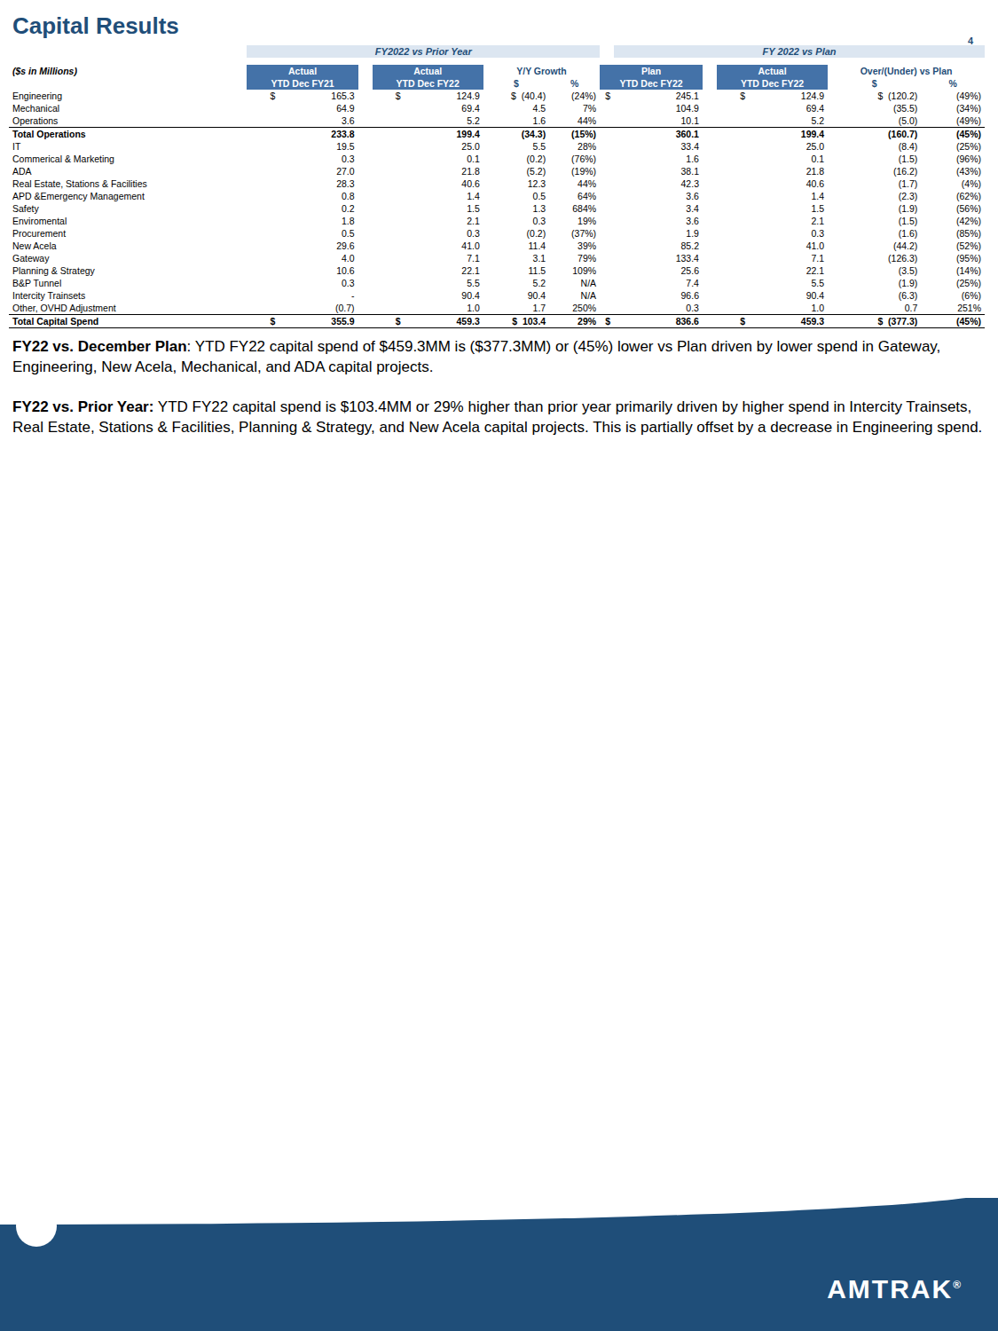Capital Results
4
| | | FY2022 vs Prior Year | | FY 2022 vs Plan |
| ($s in Millions) | | Actual | | Actual | Y/Y Growth | Plan | | Actual | Over/(Under) vs Plan |
| | | YTD Dec FY21 | | YTD Dec FY22 | $ | % | YTD Dec FY22 | | YTD Dec FY22 | $ | % |
| Engineering | | $ | 165.3 | | $ | 124.9 | $ (40.4) | (24%) | $ | 245.1 | | $ | 124.9 | $ (120.2) | (49%) |
| Mechanical | | | 64.9 | | | 69.4 | 4.5 | 7% | | 104.9 | | | 69.4 | (35.5) | (34%) |
| Operations | | | 3.6 | | | 5.2 | 1.6 | 44% | | 10.1 | | | 5.2 | (5.0) | (49%) |
| Total Operations | | | 233.8 | | | 199.4 | (34.3) | (15%) | | 360.1 | | | 199.4 | (160.7) | (45%) |
| IT | | | 19.5 | | | 25.0 | 5.5 | 28% | | 33.4 | | | 25.0 | (8.4) | (25%) |
| Commerical & Marketing | | | 0.3 | | | 0.1 | (0.2) | (76%) | | 1.6 | | | 0.1 | (1.5) | (96%) |
| ADA | | | 27.0 | | | 21.8 | (5.2) | (19%) | | 38.1 | | | 21.8 | (16.2) | (43%) |
| Real Estate, Stations & Facilities | | | 28.3 | | | 40.6 | 12.3 | 44% | | 42.3 | | | 40.6 | (1.7) | (4%) |
| APD &Emergency Management | | | 0.8 | | | 1.4 | 0.5 | 64% | | 3.6 | | | 1.4 | (2.3) | (62%) |
| Safety | | | 0.2 | | | 1.5 | 1.3 | 684% | | 3.4 | | | 1.5 | (1.9) | (56%) |
| Enviromental | | | 1.8 | | | 2.1 | 0.3 | 19% | | 3.6 | | | 2.1 | (1.5) | (42%) |
| Procurement | | | 0.5 | | | 0.3 | (0.2) | (37%) | | 1.9 | | | 0.3 | (1.6) | (85%) |
| New Acela | | | 29.6 | | | 41.0 | 11.4 | 39% | | 85.2 | | | 41.0 | (44.2) | (52%) |
| Gateway | | | 4.0 | | | 7.1 | 3.1 | 79% | | 133.4 | | | 7.1 | (126.3) | (95%) |
| Planning & Strategy | | | 10.6 | | | 22.1 | 11.5 | 109% | | 25.6 | | | 22.1 | (3.5) | (14%) |
| B&P Tunnel | | | 0.3 | | | 5.5 | 5.2 | N/A | | 7.4 | | | 5.5 | (1.9) | (25%) |
| Intercity Trainsets | | | - | | | 90.4 | 90.4 | N/A | | 96.6 | | | 90.4 | (6.3) | (6%) |
| Other, OVHD Adjustment | | | (0.7) | | | 1.0 | 1.7 | 250% | | 0.3 | | | 1.0 | 0.7 | 251% |
| Total Capital Spend | | $ | 355.9 | | $ | 459.3 | $ 103.4 | 29% | $ | 836.6 | | $ | 459.3 | $ (377.3) | (45%) |
FY22 vs. December Plan: YTD FY22 capital spend of $459.3MM is ($377.3MM) or (45%) lower vs Plan driven by lower spend in Gateway, Engineering, New Acela, Mechanical, and ADA capital projects.
FY22 vs. Prior Year: YTD FY22 capital spend is $103.4MM or 29% higher than prior year primarily driven by higher spend in Intercity Trainsets, Real Estate, Stations & Facilities, Planning & Strategy, and New Acela capital projects. This is partially offset by a decrease in Engineering spend.
AMTRAK®